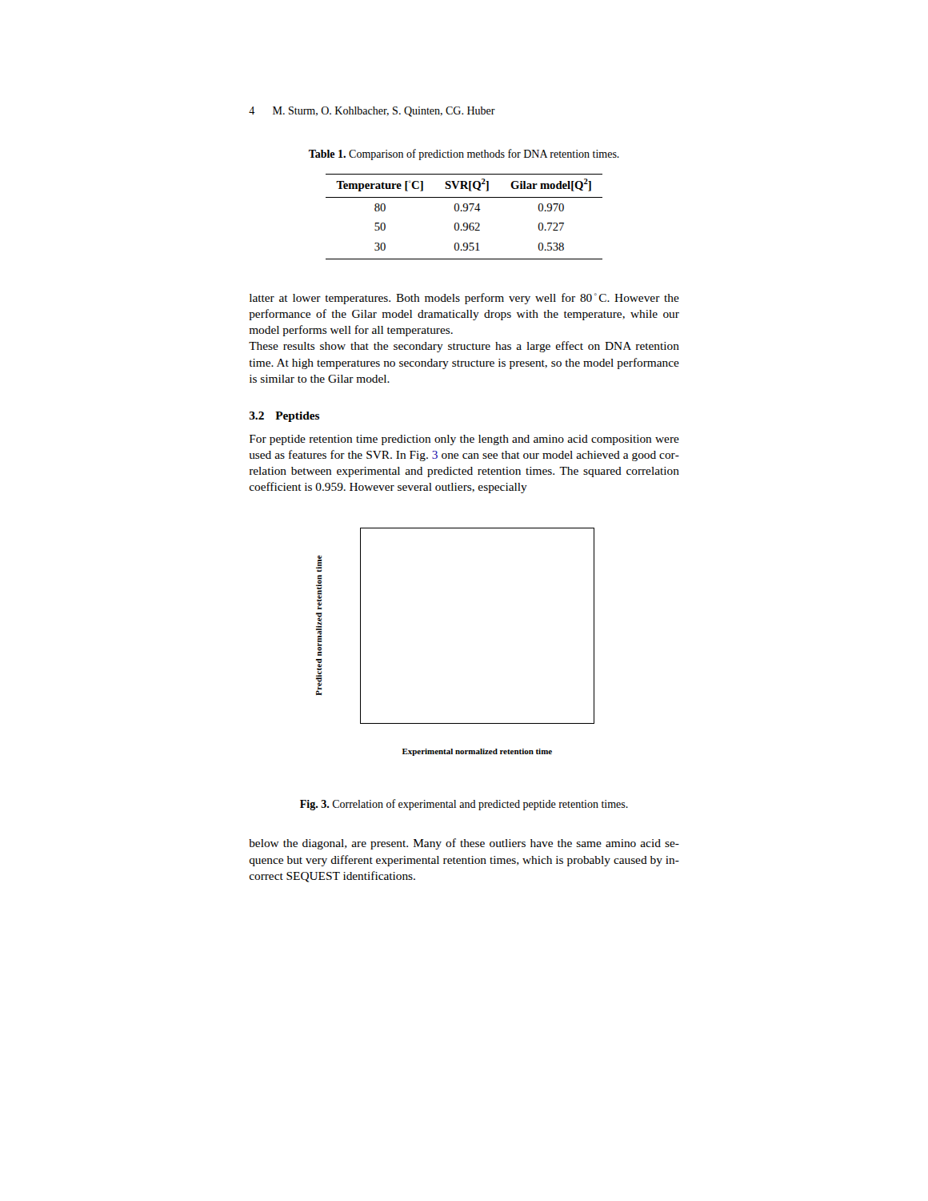4 M. Sturm, O. Kohlbacher, S. Quinten, CG. Huber
Table 1. Comparison of prediction methods for DNA retention times.
| Temperature [ ◦ C] | SVR[Q 2 ] | Gilar model[Q 2 ] |
| --- | --- | --- |
| 80 | 0.974 | 0.970 |
| 50 | 0.962 | 0.727 |
| 30 | 0.951 | 0.538 |
latter at lower temperatures. Both models perform very well for 80◦C. However the performance of the Gilar model dramatically drops with the temperature, while our model performs well for all temperatures.
These results show that the secondary structure has a large effect on DNA retention time. At high temperatures no secondary structure is present, so the model performance is similar to the Gilar model.
3.2 Peptides
For peptide retention time prediction only the length and amino acid composition were used as features for the SVR. In Fig. 3 one can see that our model achieved a good correlation between experimental and predicted retention times. The squared correlation coefficient is 0.959. However several outliers, especially
Predicted normalized retention time
Experimental normalized retention time
Fig. 3. Correlation of experimental and predicted peptide retention times.
below the diagonal, are present. Many of these outliers have the same amino acid sequence but very different experimental retention times, which is probably caused by incorrect SEQUEST identifications.